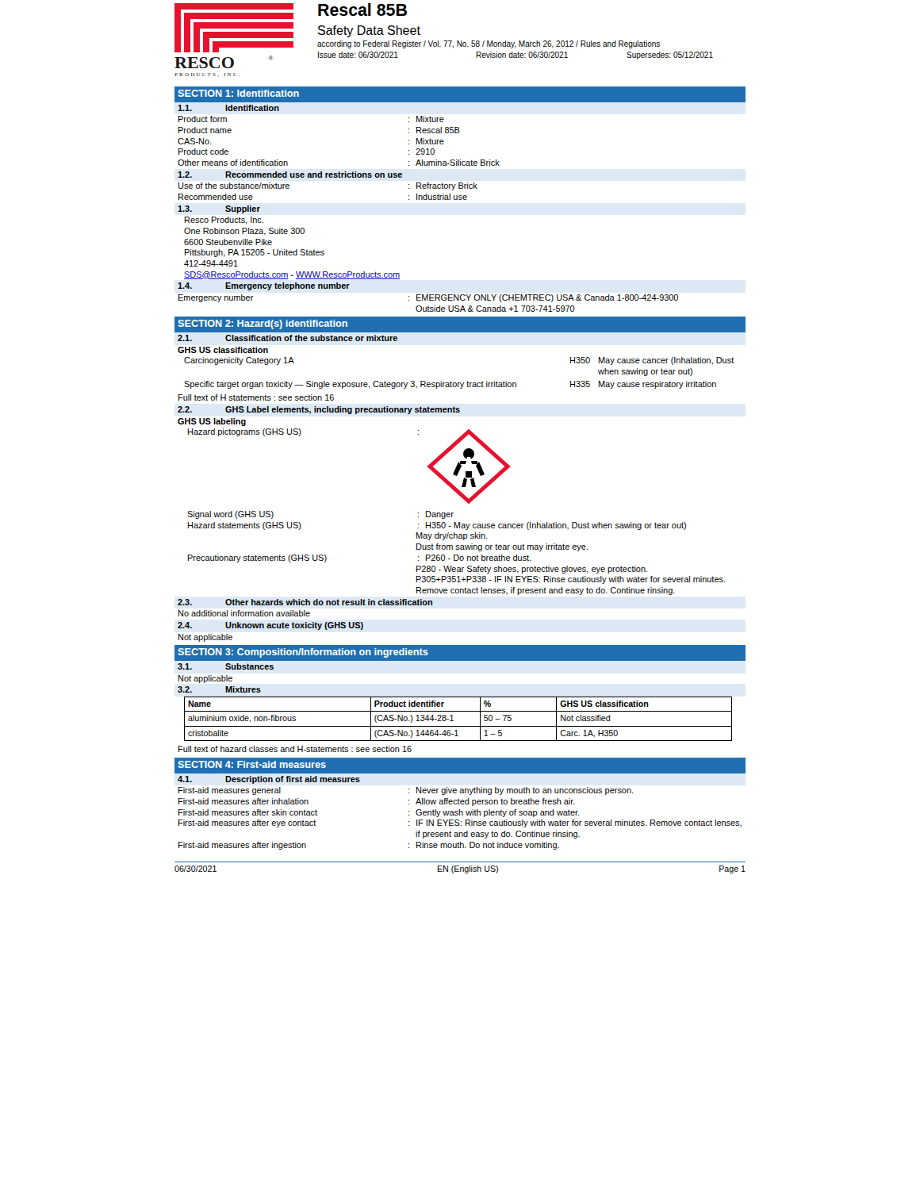RESCO ® PRODUCTS, INC.
Rescal 85B
Safety Data Sheet
according to Federal Register / Vol. 77, No. 58 / Monday, March 26, 2012 / Rules and Regulations
Issue date: 06/30/2021 Revision date: 06/30/2021 Supersedes: 05/12/2021
SECTION 1: Identification
1.1. Identification
Product form: Mixture
Product name: Rescal 85B
CAS-No.: Mixture
Product code: 2910
Other means of identification: Alumina-Silicate Brick
1.2. Recommended use and restrictions on use
Use of the substance/mixture: Refractory Brick
Recommended use: Industrial use
1.3. Supplier
Resco Products, Inc.
One Robinson Plaza, Suite 300
6600 Steubenville Pike
Pittsburgh, PA 15205 - United States
412-494-4491
SDS@RescoProducts.com - WWW.RescoProducts.com
1.4. Emergency telephone number
Emergency number: EMERGENCY ONLY (CHEMTREC) USA & Canada 1-800-424-9300
Outside USA & Canada +1 703-741-5970
SECTION 2: Hazard(s) identification
2.1. Classification of the substance or mixture
GHS US classification
Carcinogenicity Category 1A H350 May cause cancer (Inhalation, Dust when sawing or tear out)
Specific target organ toxicity — Single exposure, Category 3, Respiratory tract irritation H335 May cause respiratory irritation
Full text of H statements : see section 16
2.2. GHS Label elements, including precautionary statements
GHS US labeling
Hazard pictograms (GHS US) :
Signal word (GHS US): Danger
Hazard statements (GHS US): H350 - May cause cancer (Inhalation, Dust when sawing or tear out)
May dry/chap skin.
Dust from sawing or tear out may irritate eye.
Precautionary statements (GHS US): P260 - Do not breathe dust.
P280 - Wear Safety shoes, protective gloves, eye protection.
P305+P351+P338 - IF IN EYES: Rinse cautiously with water for several minutes. Remove contact lenses, if present and easy to do. Continue rinsing.
2.3. Other hazards which do not result in classification
No additional information available
2.4. Unknown acute toxicity (GHS US)
Not applicable
SECTION 3: Composition/Information on ingredients
3.1. Substances
Not applicable
3.2. Mixtures
| Name | Product identifier | % | GHS US classification |
| --- | --- | --- | --- |
| aluminium oxide, non-fibrous | (CAS-No.) 1344-28-1 | 50 – 75 | Not classified |
| cristobalite | (CAS-No.) 14464-46-1 | 1 – 5 | Carc. 1A, H350 |
Full text of hazard classes and H-statements : see section 16
SECTION 4: First-aid measures
4.1. Description of first aid measures
First-aid measures general: Never give anything by mouth to an unconscious person.
First-aid measures after inhalation: Allow affected person to breathe fresh air.
First-aid measures after skin contact: Gently wash with plenty of soap and water.
First-aid measures after eye contact: IF IN EYES: Rinse cautiously with water for several minutes. Remove contact lenses, if present and easy to do. Continue rinsing.
First-aid measures after ingestion: Rinse mouth. Do not induce vomiting.
06/30/2021 EN (English US) Page 1